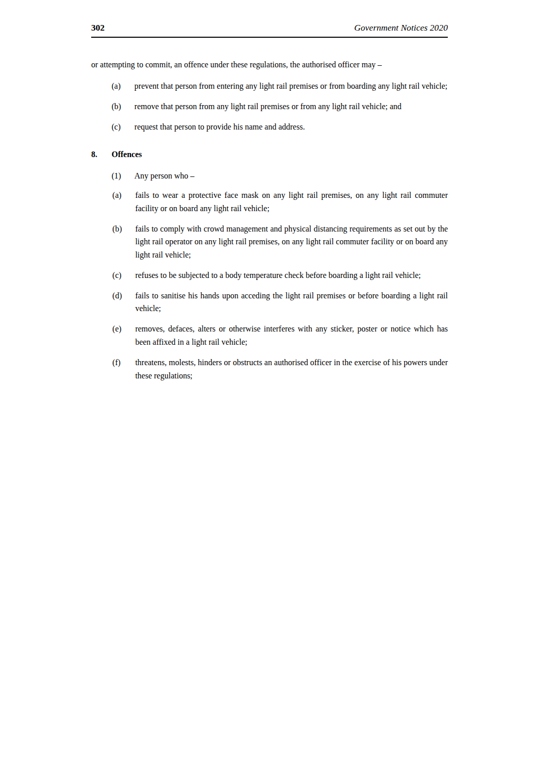302 Government Notices 2020
or attempting to commit, an offence under these regulations, the authorised officer may –
(a) prevent that person from entering any light rail premises or from boarding any light rail vehicle;
(b) remove that person from any light rail premises or from any light rail vehicle; and
(c) request that person to provide his name and address.
8. Offences
(1) Any person who –
(a) fails to wear a protective face mask on any light rail premises, on any light rail commuter facility or on board any light rail vehicle;
(b) fails to comply with crowd management and physical distancing requirements as set out by the light rail operator on any light rail premises, on any light rail commuter facility or on board any light rail vehicle;
(c) refuses to be subjected to a body temperature check before boarding a light rail vehicle;
(d) fails to sanitise his hands upon acceding the light rail premises or before boarding a light rail vehicle;
(e) removes, defaces, alters or otherwise interferes with any sticker, poster or notice which has been affixed in a light rail vehicle;
(f) threatens, molests, hinders or obstructs an authorised officer in the exercise of his powers under these regulations;